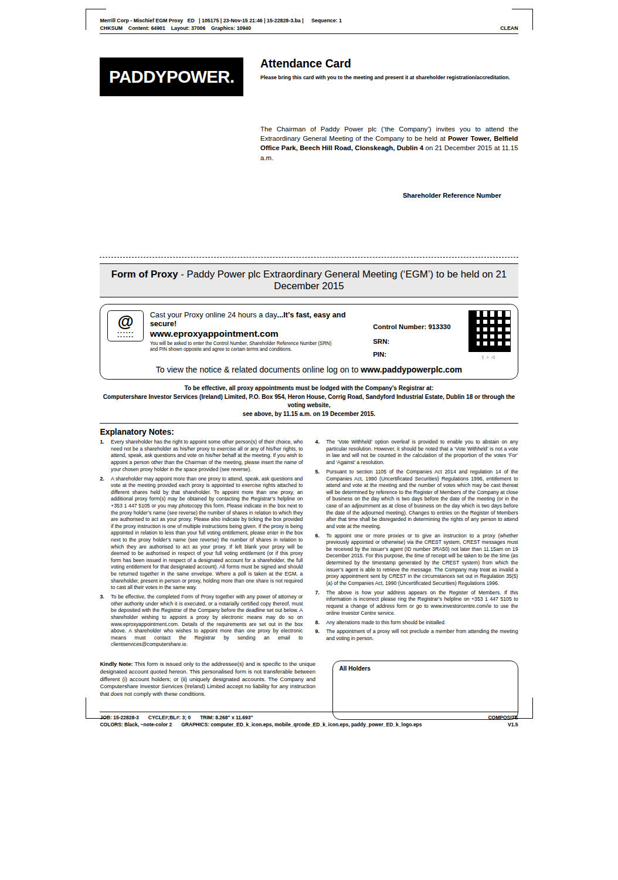Merrill Corp - Mischief EGM Proxy ED | 105175 | 23-Nov-15 21:46 | 15-22828-3.ba | Sequence: 1
CHKSUM Content: 64901 Layout: 37006 Graphics: 10940
CLEAN
PADDYPOWER.
Attendance Card
Please bring this card with you to the meeting and present it at shareholder registration/accreditation.
The Chairman of Paddy Power plc (‘the Company’) invites you to attend the Extraordinary General Meeting of the Company to be held at Power Tower, Belfield Office Park, Beech Hill Road, Clonskeagh, Dublin 4 on 21 December 2015 at 11.15 a.m.
Shareholder Reference Number
Form of Proxy - Paddy Power plc Extraordinary General Meeting (‘EGM’) to be held on 21 December 2015
@ ▪▪▪▪▪▪
▪▪▪▪▪▪
Cast your Proxy online 24 hours a day...It’s fast, easy and secure!
www.eproxyappointment.com
You will be asked to enter the Control Number, Shareholder Reference Number (SRN) and PIN shown opposite and agree to certain terms and conditions.
Control Number: 913330
SRN:
PIN:
⟨ ○ ◁
To view the notice & related documents online log on to www.paddypowerplc.com
To be effective, all proxy appointments must be lodged with the Company’s Registrar at:
Computershare Investor Services (Ireland) Limited, P.O. Box 954, Heron House, Corrig Road, Sandyford Industrial Estate, Dublin 18 or through the voting website,
see above, by 11.15 a.m. on 19 December 2015.
Explanatory Notes:
Every shareholder has the right to appoint some other person(s) of their choice, who need not be a shareholder as his/her proxy to exercise all or any of his/her rights, to attend, speak, ask questions and vote on his/her behalf at the meeting. If you wish to appoint a person other than the Chairman of the meeting, please insert the name of your chosen proxy holder in the space provided (see reverse).
A shareholder may appoint more than one proxy to attend, speak, ask questions and vote at the meeting provided each proxy is appointed to exercise rights attached to different shares held by that shareholder. To appoint more than one proxy, an additional proxy form(s) may be obtained by contacting the Registrar’s helpline on +353 1 447 5105 or you may photocopy this form. Please indicate in the box next to the proxy holder’s name (see reverse) the number of shares in relation to which they are authorised to act as your proxy. Please also indicate by ticking the box provided if the proxy instruction is one of multiple instructions being given. If the proxy is being appointed in relation to less than your full voting entitlement, please enter in the box next to the proxy holder’s name (see reverse) the number of shares in relation to which they are authorised to act as your proxy. If left blank your proxy will be deemed to be authorised in respect of your full voting entitlement (or if this proxy form has been issued in respect of a designated account for a shareholder, the full voting entitlement for that designated account). All forms must be signed and should be returned together in the same envelope. Where a poll is taken at the EGM, a shareholder, present in person or proxy, holding more than one share is not required to cast all their votes in the same way.
To be effective, the completed Form of Proxy together with any power of attorney or other authority under which it is executed, or a notarially certified copy thereof, must be deposited with the Registrar of the Company before the deadline set out below. A shareholder wishing to appoint a proxy by electronic means may do so on www.eproxyappointment.com. Details of the requirements are set out in the box above. A shareholder who wishes to appoint more than one proxy by electronic means must contact the Registrar by sending an email to clientservices@computershare.ie.
The ‘Vote Withheld’ option overleaf is provided to enable you to abstain on any particular resolution. However, it should be noted that a ‘Vote Withheld’ is not a vote in law and will not be counted in the calculation of the proportion of the votes ‘For’ and ‘Against’ a resolution.
Pursuant to section 1105 of the Companies Act 2014 and regulation 14 of the Companies Act, 1990 (Uncertificated Securities) Regulations 1996, entitlement to attend and vote at the meeting and the number of votes which may be cast thereat will be determined by reference to the Register of Members of the Company at close of business on the day which is two days before the date of the meeting (or in the case of an adjournment as at close of business on the day which is two days before the date of the adjourned meeting). Changes to entries on the Register of Members after that time shall be disregarded in determining the rights of any person to attend and vote at the meeting.
To appoint one or more proxies or to give an instruction to a proxy (whether previously appointed or otherwise) via the CREST system, CREST messages must be received by the issuer’s agent (ID number 3RA50) not later than 11.15am on 19 December 2015. For this purpose, the time of receipt will be taken to be the time (as determined by the timestamp generated by the CREST system) from which the issuer’s agent is able to retrieve the message. The Company may treat as invalid a proxy appointment sent by CREST in the circumstances set out in Regulation 35(5)(a) of the Companies Act, 1990 (Uncertificated Securities) Regulations 1996.
The above is how your address appears on the Register of Members. If this information is incorrect please ring the Registrar’s helpline on +353 1 447 5105 to request a change of address form or go to www.investorcentre.com/ie to use the online Investor Centre service.
Any alterations made to this form should be initialled.
The appointment of a proxy will not preclude a member from attending the meeting and voting in person.
Kindly Note: This form is issued only to the addressee(s) and is specific to the unique designated account quoted hereon. This personalised form is not transferable between different (i) account holders; or (ii) uniquely designated accounts. The Company and Computershare Investor Services (Ireland) Limited accept no liability for any instruction that does not comply with these conditions.
All Holders
JOB: 15-22828-3 CYCLE#;BL#: 3; 0 TRIM: 8.268" x 11.693"
COMPOSITE
COLORS: Black, ~note-color 2 GRAPHICS: computer_ED_k_icon.eps, mobile_qrcode_ED_k_icon.eps, paddy_power_ED_k_logo.eps
V1.5